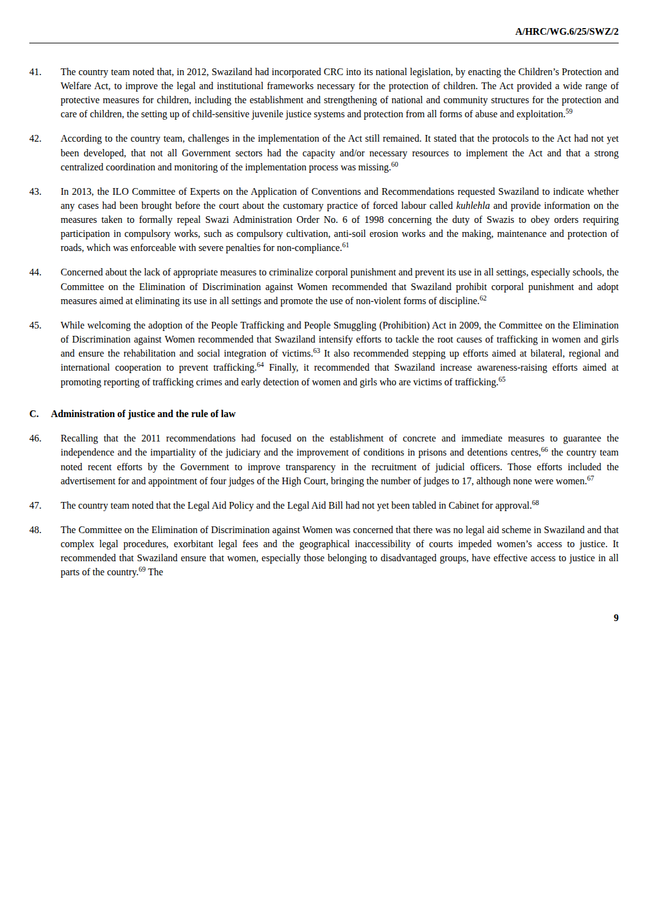A/HRC/WG.6/25/SWZ/2
41. The country team noted that, in 2012, Swaziland had incorporated CRC into its national legislation, by enacting the Children’s Protection and Welfare Act, to improve the legal and institutional frameworks necessary for the protection of children. The Act provided a wide range of protective measures for children, including the establishment and strengthening of national and community structures for the protection and care of children, the setting up of child-sensitive juvenile justice systems and protection from all forms of abuse and exploitation.59
42. According to the country team, challenges in the implementation of the Act still remained. It stated that the protocols to the Act had not yet been developed, that not all Government sectors had the capacity and/or necessary resources to implement the Act and that a strong centralized coordination and monitoring of the implementation process was missing.60
43. In 2013, the ILO Committee of Experts on the Application of Conventions and Recommendations requested Swaziland to indicate whether any cases had been brought before the court about the customary practice of forced labour called kuhlehla and provide information on the measures taken to formally repeal Swazi Administration Order No. 6 of 1998 concerning the duty of Swazis to obey orders requiring participation in compulsory works, such as compulsory cultivation, anti-soil erosion works and the making, maintenance and protection of roads, which was enforceable with severe penalties for non-compliance.61
44. Concerned about the lack of appropriate measures to criminalize corporal punishment and prevent its use in all settings, especially schools, the Committee on the Elimination of Discrimination against Women recommended that Swaziland prohibit corporal punishment and adopt measures aimed at eliminating its use in all settings and promote the use of non-violent forms of discipline.62
45. While welcoming the adoption of the People Trafficking and People Smuggling (Prohibition) Act in 2009, the Committee on the Elimination of Discrimination against Women recommended that Swaziland intensify efforts to tackle the root causes of trafficking in women and girls and ensure the rehabilitation and social integration of victims.63 It also recommended stepping up efforts aimed at bilateral, regional and international cooperation to prevent trafficking.64 Finally, it recommended that Swaziland increase awareness-raising efforts aimed at promoting reporting of trafficking crimes and early detection of women and girls who are victims of trafficking.65
C. Administration of justice and the rule of law
46. Recalling that the 2011 recommendations had focused on the establishment of concrete and immediate measures to guarantee the independence and the impartiality of the judiciary and the improvement of conditions in prisons and detentions centres,66 the country team noted recent efforts by the Government to improve transparency in the recruitment of judicial officers. Those efforts included the advertisement for and appointment of four judges of the High Court, bringing the number of judges to 17, although none were women.67
47. The country team noted that the Legal Aid Policy and the Legal Aid Bill had not yet been tabled in Cabinet for approval.68
48. The Committee on the Elimination of Discrimination against Women was concerned that there was no legal aid scheme in Swaziland and that complex legal procedures, exorbitant legal fees and the geographical inaccessibility of courts impeded women’s access to justice. It recommended that Swaziland ensure that women, especially those belonging to disadvantaged groups, have effective access to justice in all parts of the country.69 The
9